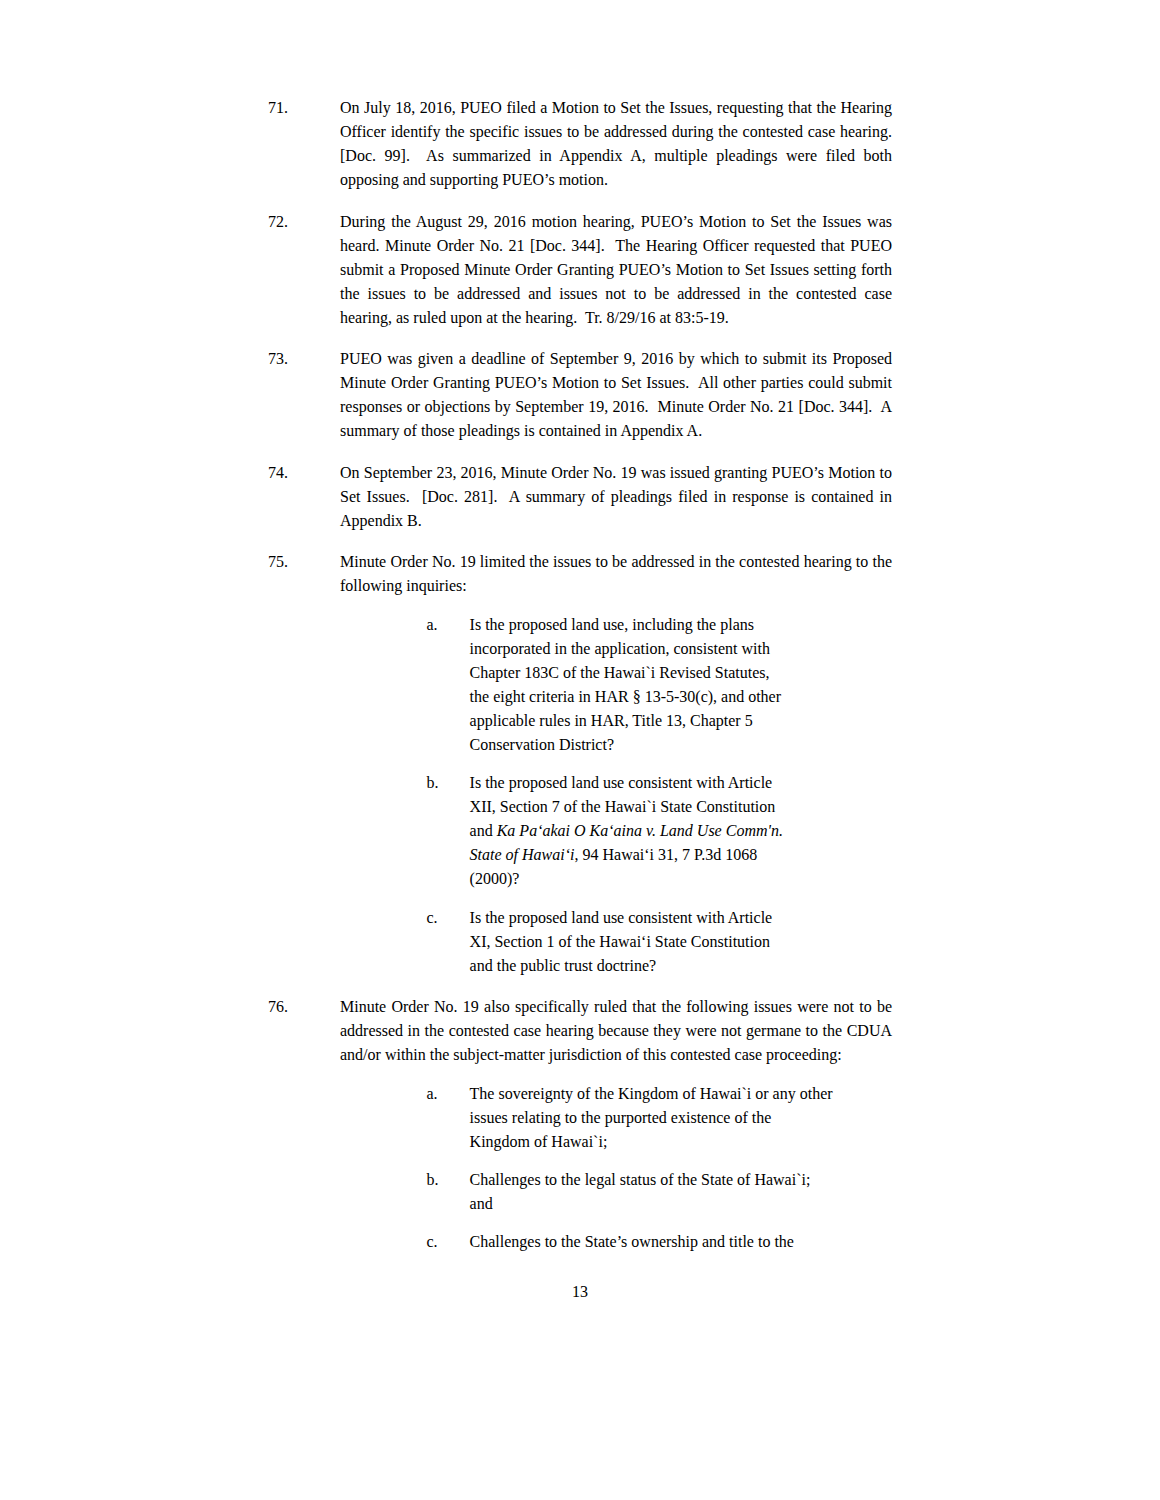71. On July 18, 2016, PUEO filed a Motion to Set the Issues, requesting that the Hearing Officer identify the specific issues to be addressed during the contested case hearing. [Doc. 99]. As summarized in Appendix A, multiple pleadings were filed both opposing and supporting PUEO’s motion.
72. During the August 29, 2016 motion hearing, PUEO’s Motion to Set the Issues was heard. Minute Order No. 21 [Doc. 344]. The Hearing Officer requested that PUEO submit a Proposed Minute Order Granting PUEO’s Motion to Set Issues setting forth the issues to be addressed and issues not to be addressed in the contested case hearing, as ruled upon at the hearing. Tr. 8/29/16 at 83:5-19.
73. PUEO was given a deadline of September 9, 2016 by which to submit its Proposed Minute Order Granting PUEO’s Motion to Set Issues. All other parties could submit responses or objections by September 19, 2016. Minute Order No. 21 [Doc. 344]. A summary of those pleadings is contained in Appendix A.
74. On September 23, 2016, Minute Order No. 19 was issued granting PUEO’s Motion to Set Issues. [Doc. 281]. A summary of pleadings filed in response is contained in Appendix B.
75. Minute Order No. 19 limited the issues to be addressed in the contested hearing to the following inquiries:
a. Is the proposed land use, including the plans incorporated in the application, consistent with Chapter 183C of the Hawai`i Revised Statutes, the eight criteria in HAR § 13-5-30(c), and other applicable rules in HAR, Title 13, Chapter 5 Conservation District?
b. Is the proposed land use consistent with Article XII, Section 7 of the Hawai`i State Constitution and Ka Pa‘akai O Ka‘aina v. Land Use Comm'n. State of Hawai‘i, 94 Hawai‘i 31, 7 P.3d 1068 (2000)?
c. Is the proposed land use consistent with Article XI, Section 1 of the Hawai‘i State Constitution and the public trust doctrine?
76. Minute Order No. 19 also specifically ruled that the following issues were not to be addressed in the contested case hearing because they were not germane to the CDUA and/or within the subject-matter jurisdiction of this contested case proceeding:
a. The sovereignty of the Kingdom of Hawai`i or any other issues relating to the purported existence of the Kingdom of Hawai`i;
b. Challenges to the legal status of the State of Hawai`i; and
c. Challenges to the State’s ownership and title to the
13